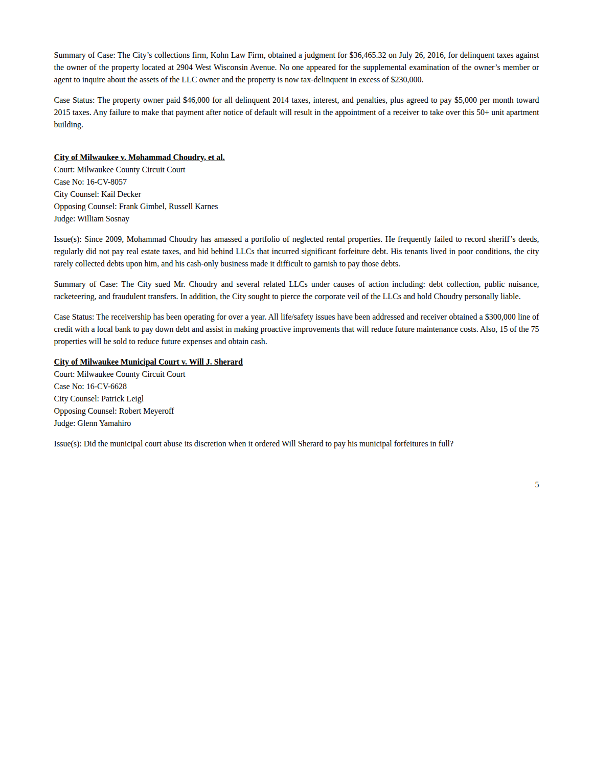Summary of Case: The City’s collections firm, Kohn Law Firm, obtained a judgment for $36,465.32 on July 26, 2016, for delinquent taxes against the owner of the property located at 2904 West Wisconsin Avenue. No one appeared for the supplemental examination of the owner’s member or agent to inquire about the assets of the LLC owner and the property is now tax-delinquent in excess of $230,000.
Case Status: The property owner paid $46,000 for all delinquent 2014 taxes, interest, and penalties, plus agreed to pay $5,000 per month toward 2015 taxes. Any failure to make that payment after notice of default will result in the appointment of a receiver to take over this 50+ unit apartment building.
City of Milwaukee v. Mohammad Choudry, et al.
Court: Milwaukee County Circuit Court
Case No: 16-CV-8057
City Counsel: Kail Decker
Opposing Counsel: Frank Gimbel, Russell Karnes
Judge: William Sosnay
Issue(s): Since 2009, Mohammad Choudry has amassed a portfolio of neglected rental properties. He frequently failed to record sheriff’s deeds, regularly did not pay real estate taxes, and hid behind LLCs that incurred significant forfeiture debt. His tenants lived in poor conditions, the city rarely collected debts upon him, and his cash-only business made it difficult to garnish to pay those debts.
Summary of Case: The City sued Mr. Choudry and several related LLCs under causes of action including: debt collection, public nuisance, racketeering, and fraudulent transfers. In addition, the City sought to pierce the corporate veil of the LLCs and hold Choudry personally liable.
Case Status: The receivership has been operating for over a year. All life/safety issues have been addressed and receiver obtained a $300,000 line of credit with a local bank to pay down debt and assist in making proactive improvements that will reduce future maintenance costs. Also, 15 of the 75 properties will be sold to reduce future expenses and obtain cash.
City of Milwaukee Municipal Court v. Will J. Sherard
Court: Milwaukee County Circuit Court
Case No: 16-CV-6628
City Counsel: Patrick Leigl
Opposing Counsel: Robert Meyeroff
Judge: Glenn Yamahiro
Issue(s): Did the municipal court abuse its discretion when it ordered Will Sherard to pay his municipal forfeitures in full?
5